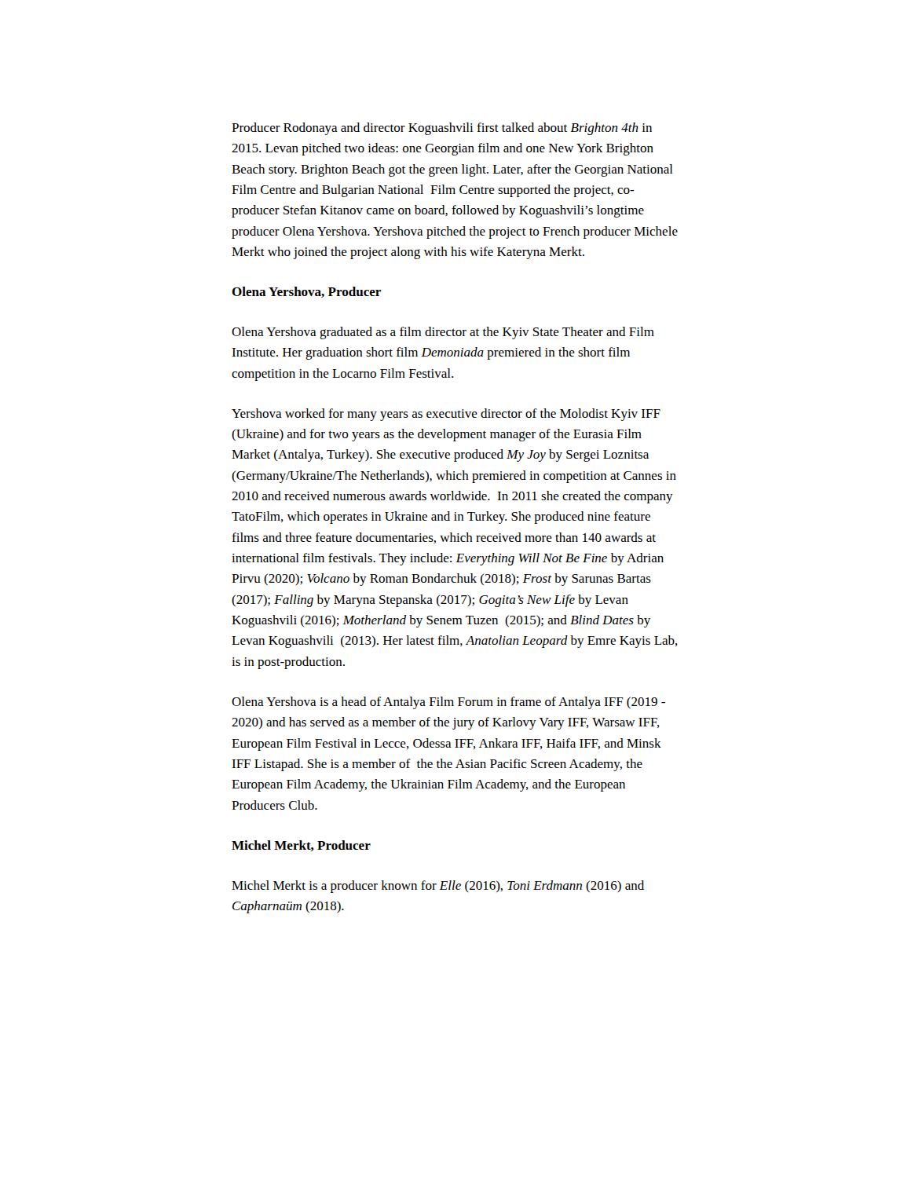Producer Rodonaya and director Koguashvili first talked about Brighton 4th in 2015. Levan pitched two ideas: one Georgian film and one New York Brighton Beach story. Brighton Beach got the green light. Later, after the Georgian National Film Centre and Bulgarian National Film Centre supported the project, co-producer Stefan Kitanov came on board, followed by Koguashvili’s longtime producer Olena Yershova. Yershova pitched the project to French producer Michele Merkt who joined the project along with his wife Kateryna Merkt.
Olena Yershova, Producer
Olena Yershova graduated as a film director at the Kyiv State Theater and Film Institute. Her graduation short film Demoniada premiered in the short film competition in the Locarno Film Festival.
Yershova worked for many years as executive director of the Molodist Kyiv IFF (Ukraine) and for two years as the development manager of the Eurasia Film Market (Antalya, Turkey). She executive produced My Joy by Sergei Loznitsa (Germany/Ukraine/The Netherlands), which premiered in competition at Cannes in 2010 and received numerous awards worldwide. In 2011 she created the company TatoFilm, which operates in Ukraine and in Turkey. She produced nine feature films and three feature documentaries, which received more than 140 awards at international film festivals. They include: Everything Will Not Be Fine by Adrian Pirvu (2020); Volcano by Roman Bondarchuk (2018); Frost by Sarunas Bartas (2017); Falling by Maryna Stepanska (2017); Gogita’s New Life by Levan Koguashvili (2016); Motherland by Senem Tuzen (2015); and Blind Dates by Levan Koguashvili (2013). Her latest film, Anatolian Leopard by Emre Kayis Lab, is in post-production.
Olena Yershova is a head of Antalya Film Forum in frame of Antalya IFF (2019 - 2020) and has served as a member of the jury of Karlovy Vary IFF, Warsaw IFF, European Film Festival in Lecce, Odessa IFF, Ankara IFF, Haifa IFF, and Minsk IFF Listapad. She is a member of the the Asian Pacific Screen Academy, the European Film Academy, the Ukrainian Film Academy, and the European Producers Club.
Michel Merkt, Producer
Michel Merkt is a producer known for Elle (2016), Toni Erdmann (2016) and Capharnaüm (2018).